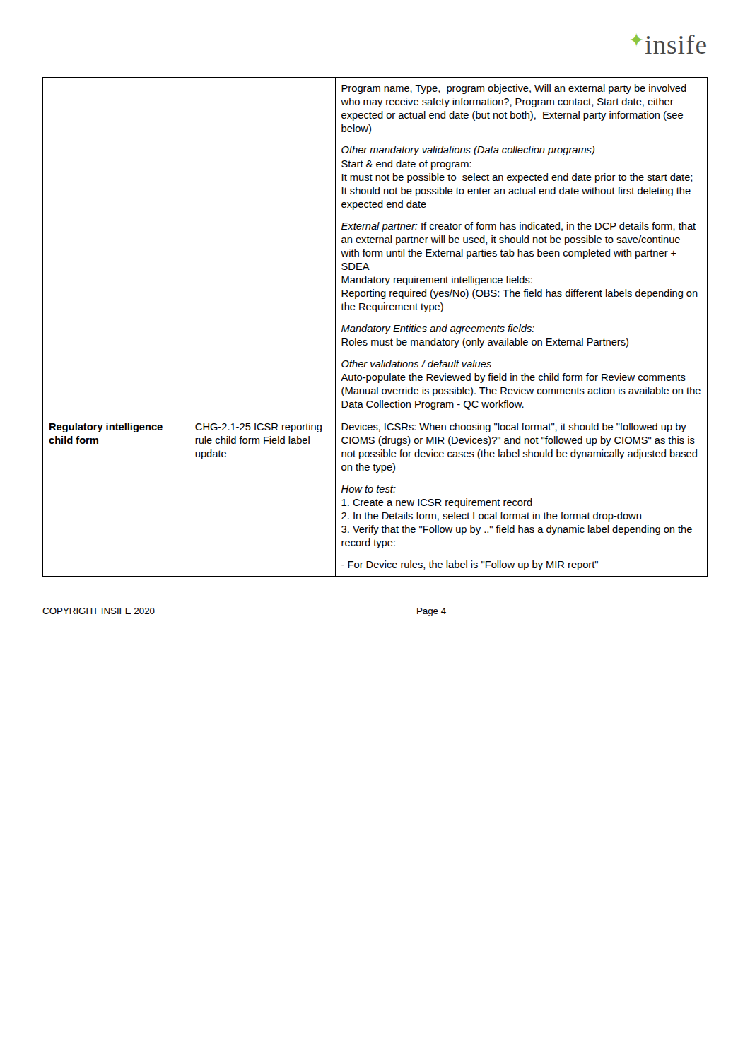✦insife
| | | Program name, Type, program objective, Will an external party be involved who may receive safety information?, Program contact, Start date, either expected or actual end date (but not both), External party information (see below) Other mandatory validations (Data collection programs) Start & end date of program: It must not be possible to select an expected end date prior to the start date; It should not be possible to enter an actual end date without first deleting the expected end date External partner: If creator of form has indicated, in the DCP details form, that an external partner will be used, it should not be possible to save/continue with form until the External parties tab has been completed with partner + SDEA Mandatory requirement intelligence fields: Reporting required (yes/No) (OBS: The field has different labels depending on the Requirement type) Mandatory Entities and agreements fields: Roles must be mandatory (only available on External Partners) Other validations / default values Auto-populate the Reviewed by field in the child form for Review comments (Manual override is possible). The Review comments action is available on the Data Collection Program - QC workflow. |
| Regulatory intelligence child form | CHG-2.1-25 ICSR reporting rule child form Field label update | Devices, ICSRs: When choosing "local format", it should be "followed up by CIOMS (drugs) or MIR (Devices)?" and not "followed up by CIOMS" as this is not possible for device cases (the label should be dynamically adjusted based on the type) How to test: 1. Create a new ICSR requirement record 2. In the Details form, select Local format in the format drop-down 3. Verify that the "Follow up by .." field has a dynamic label depending on the record type: - For Device rules, the label is "Follow up by MIR report" |
COPYRIGHT INSIFE 2020 Page 4